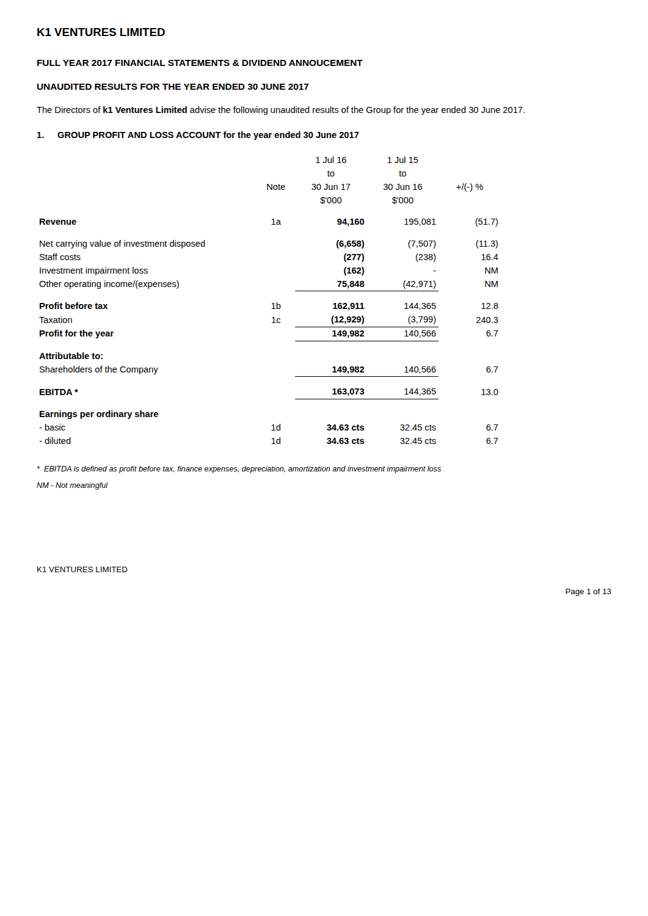K1 VENTURES LIMITED
FULL YEAR 2017 FINANCIAL STATEMENTS & DIVIDEND ANNOUCEMENT
UNAUDITED RESULTS FOR THE YEAR ENDED 30 JUNE 2017
The Directors of k1 Ventures Limited advise the following unaudited results of the Group for the year ended 30 June 2017.
1. GROUP PROFIT AND LOSS ACCOUNT for the year ended 30 June 2017
| | | 1 Jul 16 | 1 Jul 15 | |
| | | to | to | |
| | Note | 30 Jun 17 | 30 Jun 16 | +/(-) % |
| | | $'000 | $'000 | |
| Revenue | 1a | 94,160 | 195,081 | (51.7) |
| Net carrying value of investment disposed | | (6,658) | (7,507) | (11.3) |
| Staff costs | | (277) | (238) | 16.4 |
| Investment impairment loss | | (162) | - | NM |
| Other operating income/(expenses) | | 75,848 | (42,971) | NM |
| Profit before tax | 1b | 162,911 | 144,365 | 12.8 |
| Taxation | 1c | (12,929) | (3,799) | 240.3 |
| Profit for the year | | 149,982 | 140,566 | 6.7 |
| Attributable to: | | | | |
| Shareholders of the Company | | 149,982 | 140,566 | 6.7 |
| EBITDA * | | 163,073 | 144,365 | 13.0 |
| Earnings per ordinary share | | | | |
| - basic | 1d | 34.63 cts | 32.45 cts | 6.7 |
| - diluted | 1d | 34.63 cts | 32.45 cts | 6.7 |
* EBITDA is defined as profit before tax, finance expenses, depreciation, amortization and investment impairment loss
NM - Not meaningful
K1 VENTURES LIMITED
Page 1 of 13